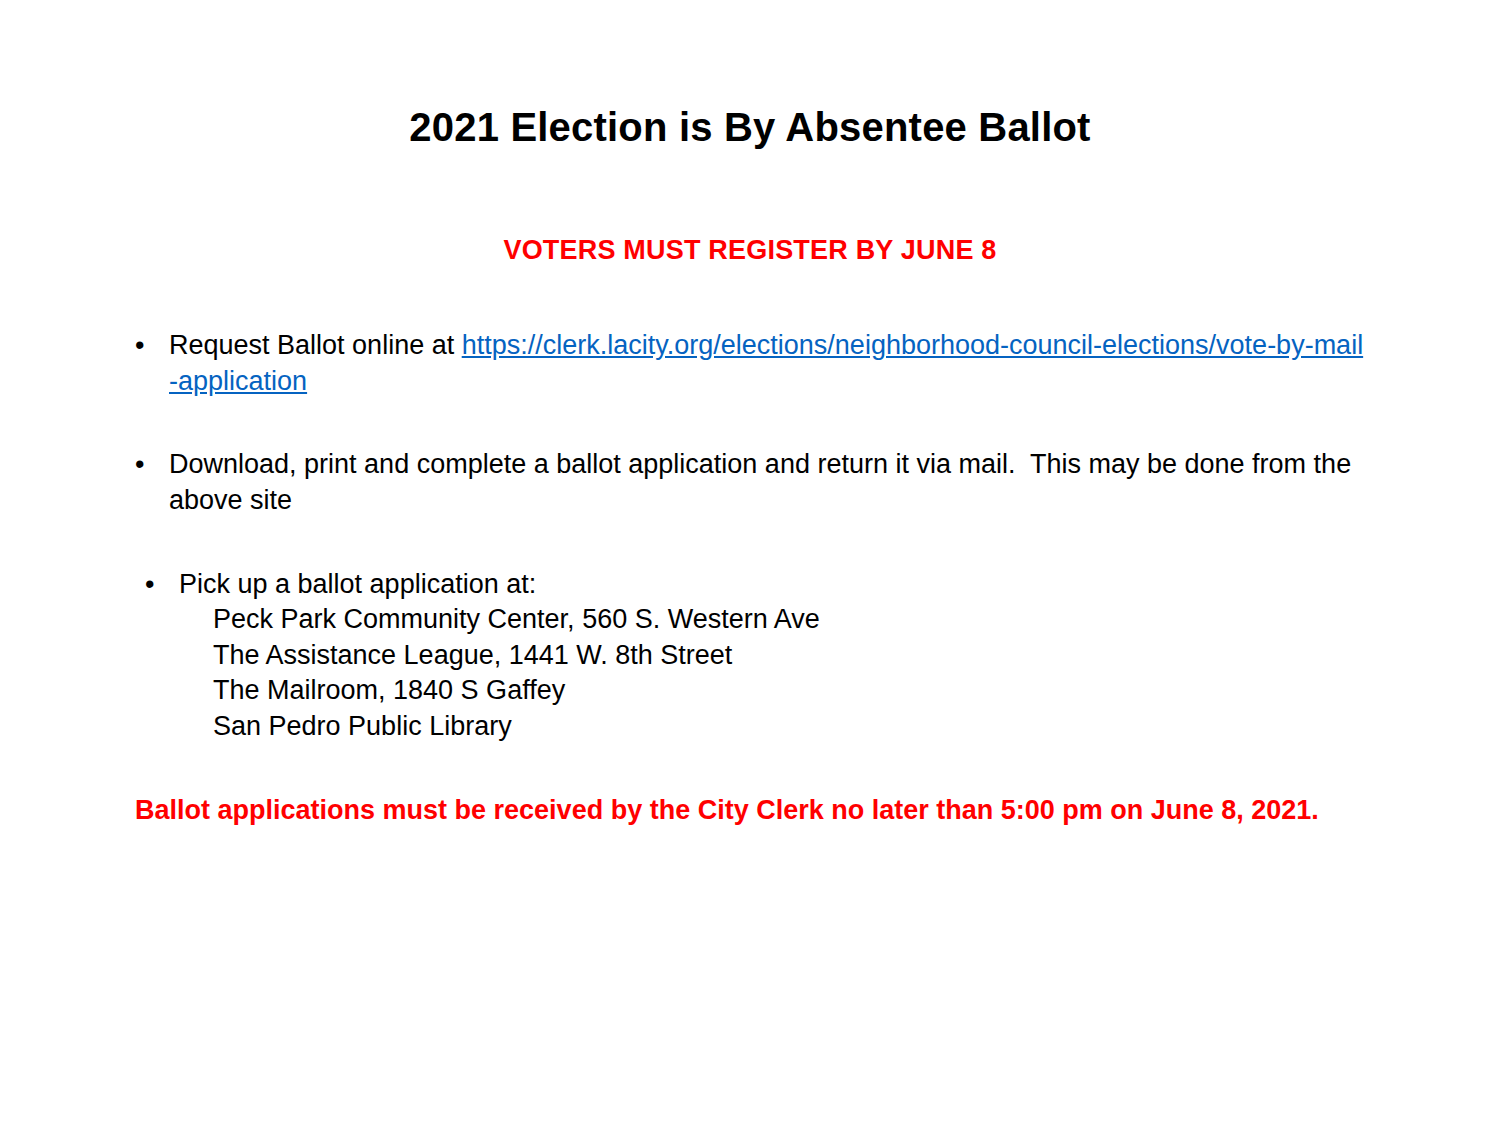2021 Election is By Absentee Ballot
VOTERS MUST REGISTER BY JUNE 8
•
Request Ballot online at https://clerk.lacity.org/elections/neighborhood-council-elections/vote-by-mail-application
•
Download, print and complete a ballot application and return it via mail. This may be done from the above site
•
Pick up a ballot application at:
Peck Park Community Center, 560 S. Western Ave
The Assistance League, 1441 W. 8th Street
The Mailroom, 1840 S Gaffey
San Pedro Public Library
Ballot applications must be received by the City Clerk no later than 5:00 pm on June 8, 2021.